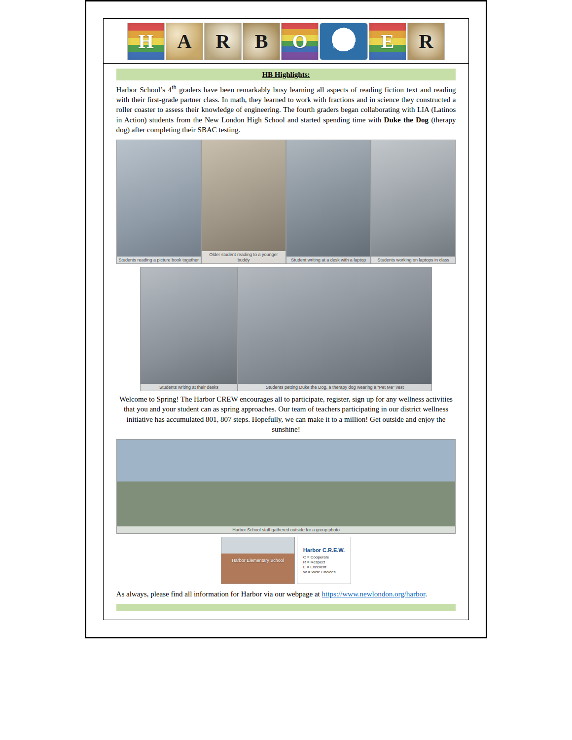H
A
R
B
O
HARBOR SCHOOL EST. 1907
E
R
HB Highlights:
Harbor School’s 4th graders have been remarkably busy learning all aspects of reading fiction text and reading with their first-grade partner class. In math, they learned to work with fractions and in science they constructed a roller coaster to assess their knowledge of engineering. The fourth graders began collaborating with LIA (Latinos in Action) students from the New London High School and started spending time with Duke the Dog (therapy dog) after completing their SBAC testing.
Students reading a picture book together
Older student reading to a younger buddy
Student writing at a desk with a laptop
Students working on laptops in class
Students writing at their desks
Students petting Duke the Dog, a therapy dog wearing a “Pet Me” vest
Welcome to Spring! The Harbor CREW encourages all to participate, register, sign up for any wellness activities that you and your student can as spring approaches. Our team of teachers participating in our district wellness initiative has accumulated 801, 807 steps. Hopefully, we can make it to a million! Get outside and enjoy the sunshine!
Harbor School staff gathered outside for a group photo
Harbor Elementary School
Harbor C.R.E.W.
C = Cooperate
R = Respect
E = Excellent
W = Wise Choices
As always, please find all information for Harbor via our webpage at https://www.newlondon.org/harbor.